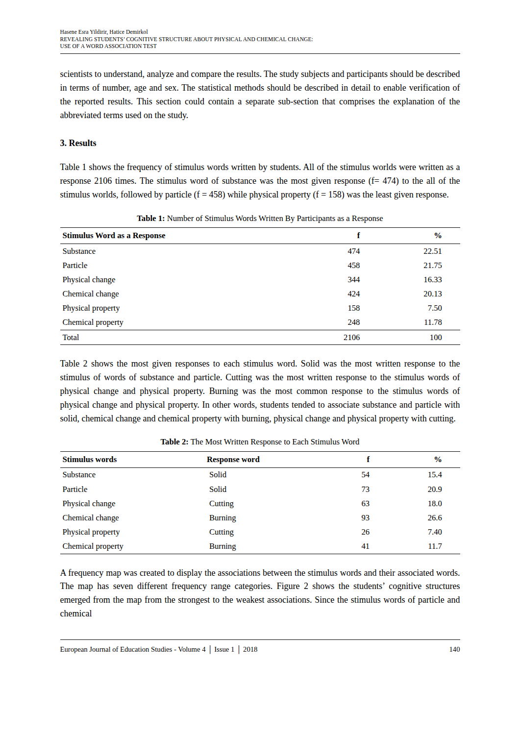Hasene Esra Yildirir, Hatice Demirkol
Revealing Students’ Cognitive Structure About Physical and Chemical Change:
Use of a Word Association Test
scientists to understand, analyze and compare the results. The study subjects and participants should be described in terms of number, age and sex. The statistical methods should be described in detail to enable verification of the reported results. This section could contain a separate sub-section that comprises the explanation of the abbreviated terms used on the study.
3. Results
Table 1 shows the frequency of stimulus words written by students. All of the stimulus worlds were written as a response 2106 times. The stimulus word of substance was the most given response (f= 474) to the all of the stimulus worlds, followed by particle (f = 458) while physical property (f = 158) was the least given response.
Table 1: Number of Stimulus Words Written By Participants as a Response
| Stimulus Word as a Response | f | % |
| --- | --- | --- |
| Substance | 474 | 22.51 |
| Particle | 458 | 21.75 |
| Physical change | 344 | 16.33 |
| Chemical change | 424 | 20.13 |
| Physical property | 158 | 7.50 |
| Chemical property | 248 | 11.78 |
| Total | 2106 | 100 |
Table 2 shows the most given responses to each stimulus word. Solid was the most written response to the stimulus of words of substance and particle. Cutting was the most written response to the stimulus words of physical change and physical property. Burning was the most common response to the stimulus words of physical change and physical property. In other words, students tended to associate substance and particle with solid, chemical change and chemical property with burning, physical change and physical property with cutting.
Table 2: The Most Written Response to Each Stimulus Word
| Stimulus words | Response word | f | % |
| --- | --- | --- | --- |
| Substance | Solid | 54 | 15.4 |
| Particle | Solid | 73 | 20.9 |
| Physical change | Cutting | 63 | 18.0 |
| Chemical change | Burning | 93 | 26.6 |
| Physical property | Cutting | 26 | 7.40 |
| Chemical property | Burning | 41 | 11.7 |
A frequency map was created to display the associations between the stimulus words and their associated words. The map has seven different frequency range categories. Figure 2 shows the students’ cognitive structures emerged from the map from the strongest to the weakest associations. Since the stimulus words of particle and chemical
European Journal of Education Studies - Volume 4 │ Issue 1 │ 2018
140